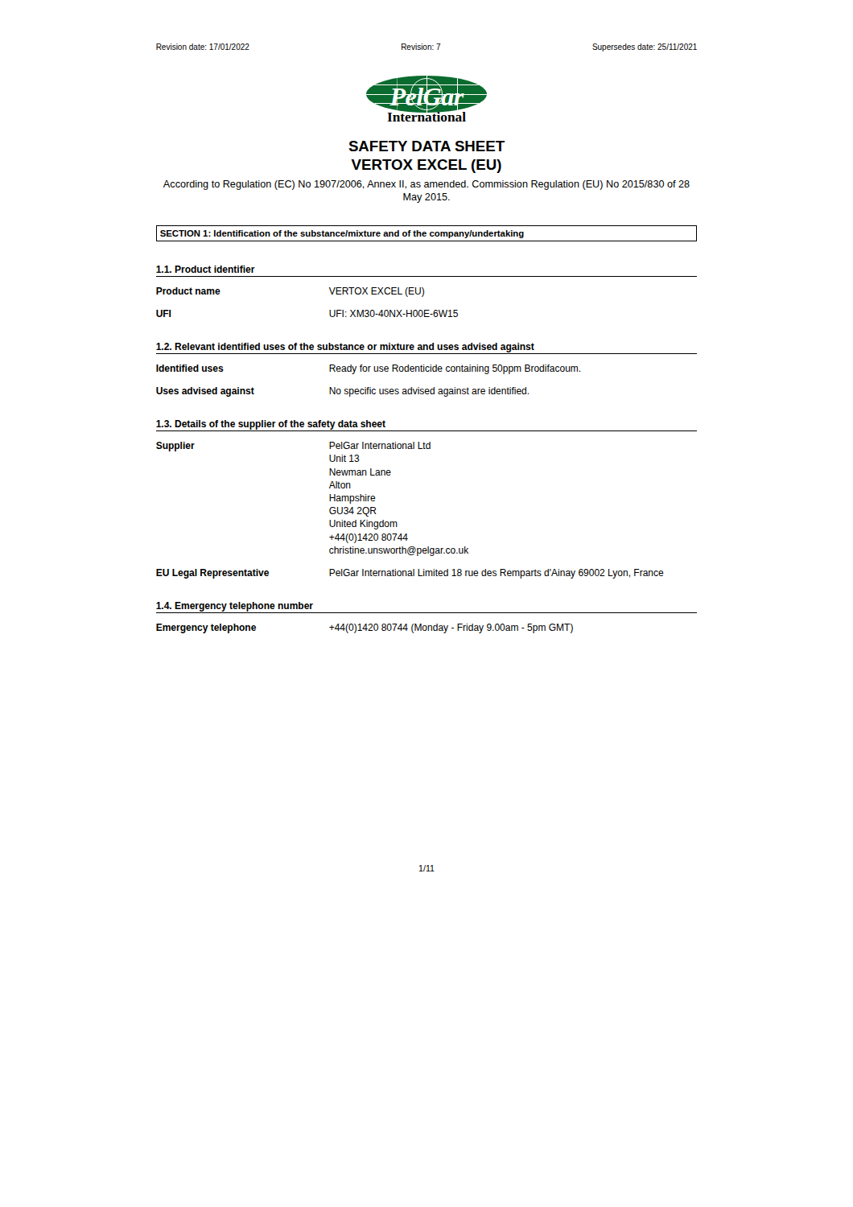Revision date: 17/01/2022
Revision: 7
Supersedes date: 25/11/2021
PelGar
International
SAFETY DATA SHEET
VERTOX EXCEL (EU)
According to Regulation (EC) No 1907/2006, Annex II, as amended. Commission Regulation (EU) No 2015/830 of 28 May 2015.
SECTION 1: Identification of the substance/mixture and of the company/undertaking
1.1. Product identifier
Product name
VERTOX EXCEL (EU)
UFI
UFI: XM30-40NX-H00E-6W15
1.2. Relevant identified uses of the substance or mixture and uses advised against
Identified uses
Ready for use Rodenticide containing 50ppm Brodifacoum.
Uses advised against
No specific uses advised against are identified.
1.3. Details of the supplier of the safety data sheet
Supplier
PelGar International Ltd
Unit 13
Newman Lane
Alton
Hampshire
GU34 2QR
United Kingdom
+44(0)1420 80744
christine.unsworth@pelgar.co.uk
EU Legal Representative
PelGar International Limited 18 rue des Remparts d'Ainay 69002 Lyon, France
1.4. Emergency telephone number
Emergency telephone
+44(0)1420 80744 (Monday - Friday 9.00am - 5pm GMT)
1/11